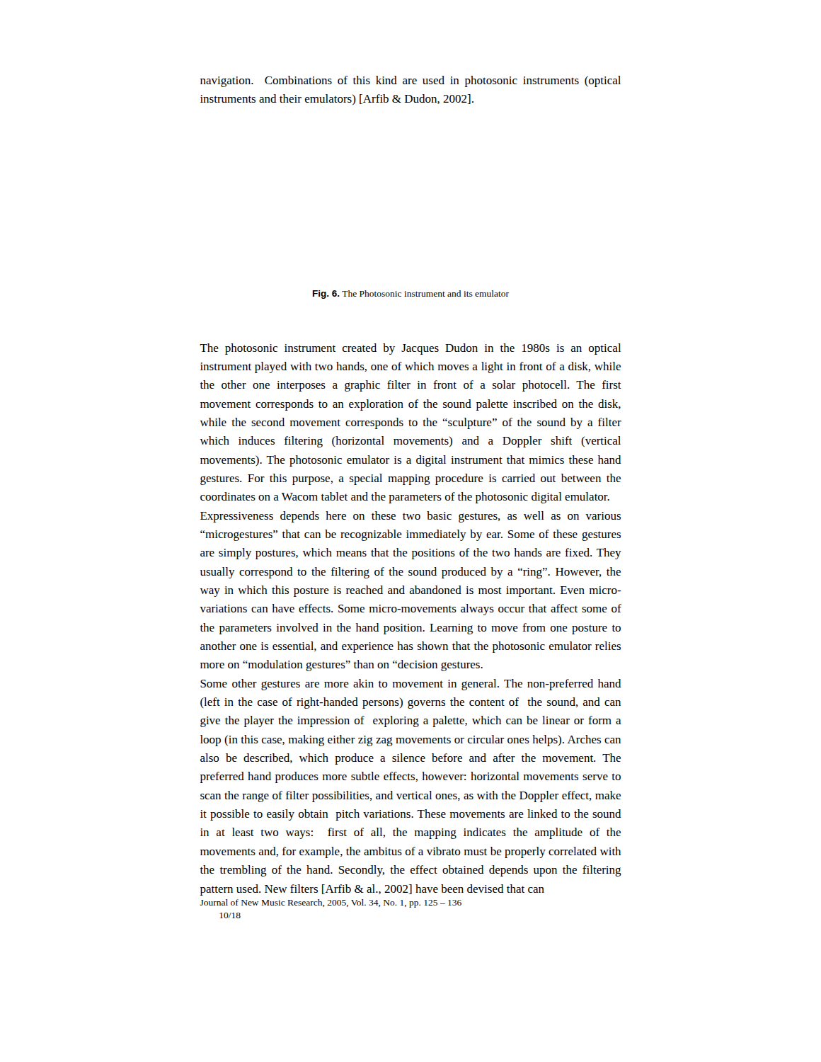navigation. Combinations of this kind are used in photosonic instruments (optical instruments and their emulators) [Arfib & Dudon, 2002].
Fig. 6. The Photosonic instrument and its emulator
The photosonic instrument created by Jacques Dudon in the 1980s is an optical instrument played with two hands, one of which moves a light in front of a disk, while the other one interposes a graphic filter in front of a solar photocell. The first movement corresponds to an exploration of the sound palette inscribed on the disk, while the second movement corresponds to the “sculpture” of the sound by a filter which induces filtering (horizontal movements) and a Doppler shift (vertical movements). The photosonic emulator is a digital instrument that mimics these hand gestures. For this purpose, a special mapping procedure is carried out between the coordinates on a Wacom tablet and the parameters of the photosonic digital emulator.
Expressiveness depends here on these two basic gestures, as well as on various “microgestures” that can be recognizable immediately by ear. Some of these gestures are simply postures, which means that the positions of the two hands are fixed. They usually correspond to the filtering of the sound produced by a “ring”. However, the way in which this posture is reached and abandoned is most important. Even micro-variations can have effects. Some micro-movements always occur that affect some of the parameters involved in the hand position. Learning to move from one posture to another one is essential, and experience has shown that the photosonic emulator relies more on “modulation gestures” than on “decision gestures.
Some other gestures are more akin to movement in general. The non-preferred hand (left in the case of right-handed persons) governs the content of the sound, and can give the player the impression of exploring a palette, which can be linear or form a loop (in this case, making either zig zag movements or circular ones helps). Arches can also be described, which produce a silence before and after the movement. The preferred hand produces more subtle effects, however: horizontal movements serve to scan the range of filter possibilities, and vertical ones, as with the Doppler effect, make it possible to easily obtain pitch variations. These movements are linked to the sound in at least two ways: first of all, the mapping indicates the amplitude of the movements and, for example, the ambitus of a vibrato must be properly correlated with the trembling of the hand. Secondly, the effect obtained depends upon the filtering pattern used. New filters [Arfib & al., 2002] have been devised that can
Journal of New Music Research, 2005, Vol. 34, No. 1, pp. 125 – 136
10/18